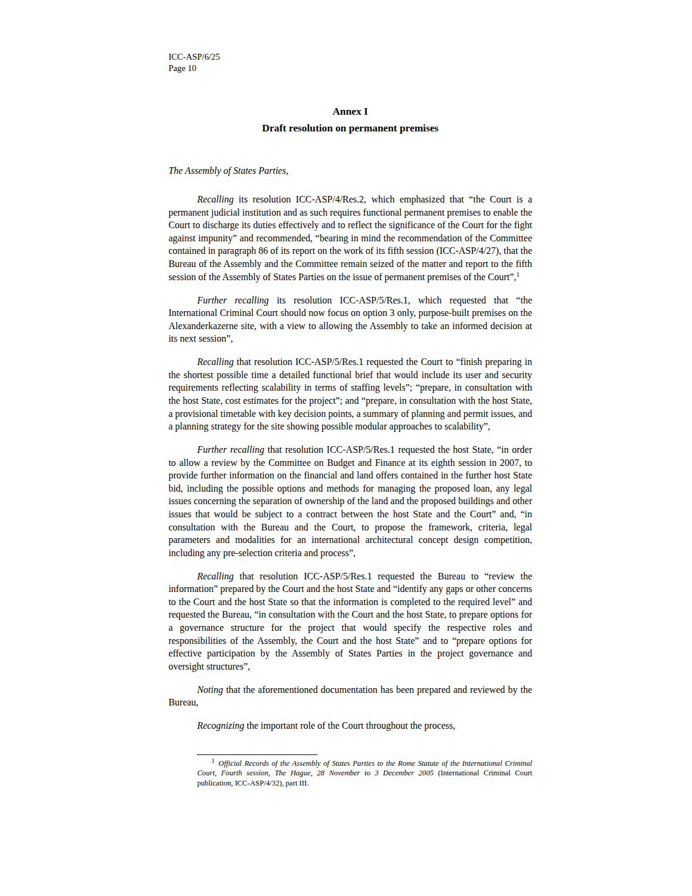ICC-ASP/6/25
Page 10
Annex I
Draft resolution on permanent premises
The Assembly of States Parties,
Recalling its resolution ICC-ASP/4/Res.2, which emphasized that “the Court is a permanent judicial institution and as such requires functional permanent premises to enable the Court to discharge its duties effectively and to reflect the significance of the Court for the fight against impunity” and recommended, “bearing in mind the recommendation of the Committee contained in paragraph 86 of its report on the work of its fifth session (ICC-ASP/4/27), that the Bureau of the Assembly and the Committee remain seized of the matter and report to the fifth session of the Assembly of States Parties on the issue of permanent premises of the Court”,1
Further recalling its resolution ICC-ASP/5/Res.1, which requested that “the International Criminal Court should now focus on option 3 only, purpose-built premises on the Alexanderkazerne site, with a view to allowing the Assembly to take an informed decision at its next session”,
Recalling that resolution ICC-ASP/5/Res.1 requested the Court to “finish preparing in the shortest possible time a detailed functional brief that would include its user and security requirements reflecting scalability in terms of staffing levels”; “prepare, in consultation with the host State, cost estimates for the project”; and “prepare, in consultation with the host State, a provisional timetable with key decision points, a summary of planning and permit issues, and a planning strategy for the site showing possible modular approaches to scalability”,
Further recalling that resolution ICC-ASP/5/Res.1 requested the host State, “in order to allow a review by the Committee on Budget and Finance at its eighth session in 2007, to provide further information on the financial and land offers contained in the further host State bid, including the possible options and methods for managing the proposed loan, any legal issues concerning the separation of ownership of the land and the proposed buildings and other issues that would be subject to a contract between the host State and the Court” and, “in consultation with the Bureau and the Court, to propose the framework, criteria, legal parameters and modalities for an international architectural concept design competition, including any pre-selection criteria and process”,
Recalling that resolution ICC-ASP/5/Res.1 requested the Bureau to “review the information” prepared by the Court and the host State and “identify any gaps or other concerns to the Court and the host State so that the information is completed to the required level” and requested the Bureau, “in consultation with the Court and the host State, to prepare options for a governance structure for the project that would specify the respective roles and responsibilities of the Assembly, the Court and the host State” and to “prepare options for effective participation by the Assembly of States Parties in the project governance and oversight structures”,
Noting that the aforementioned documentation has been prepared and reviewed by the Bureau,
Recognizing the important role of the Court throughout the process,
1 Official Records of the Assembly of States Parties to the Rome Statute of the International Criminal Court, Fourth session, The Hague, 28 November to 3 December 2005 (International Criminal Court publication, ICC-ASP/4/32), part III.